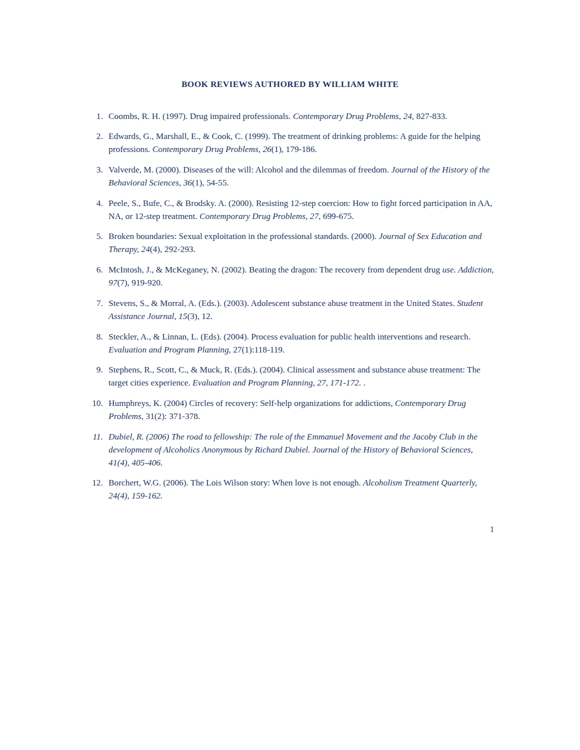BOOK REVIEWS AUTHORED BY WILLIAM WHITE
Coombs, R. H. (1997). Drug impaired professionals. Contemporary Drug Problems, 24, 827-833.
Edwards, G., Marshall, E., & Cook, C. (1999). The treatment of drinking problems: A guide for the helping professions. Contemporary Drug Problems, 26(1), 179-186.
Valverde, M. (2000). Diseases of the will: Alcohol and the dilemmas of freedom. Journal of the History of the Behavioral Sciences, 36(1), 54-55.
Peele, S., Bufe, C., & Brodsky. A. (2000). Resisting 12-step coercion: How to fight forced participation in AA, NA, or 12-step treatment. Contemporary Drug Problems, 27, 699-675.
Broken boundaries: Sexual exploitation in the professional standards. (2000). Journal of Sex Education and Therapy, 24(4), 292-293.
McIntosh, J., & McKeganey, N. (2002). Beating the dragon: The recovery from dependent drug use. Addiction, 97(7), 919-920.
Stevens, S., & Morral, A. (Eds.). (2003). Adolescent substance abuse treatment in the United States. Student Assistance Journal, 15(3), 12.
Steckler, A., & Linnan, L. (Eds). (2004). Process evaluation for public health interventions and research. Evaluation and Program Planning, 27(1):118-119.
Stephens, R., Scott, C., & Muck, R. (Eds.). (2004). Clinical assessment and substance abuse treatment: The target cities experience. Evaluation and Program Planning, 27, 171-172. .
Humphreys, K. (2004) Circles of recovery: Self-help organizations for addictions, Contemporary Drug Problems, 31(2): 371-378.
Dubiel, R. (2006) The road to fellowship: The role of the Emmanuel Movement and the Jacoby Club in the development of Alcoholics Anonymous by Richard Dubiel. Journal of the History of Behavioral Sciences, 41(4), 405-406.
Borchert, W.G. (2006). The Lois Wilson story: When love is not enough. Alcoholism Treatment Quarterly, 24(4), 159-162.
1